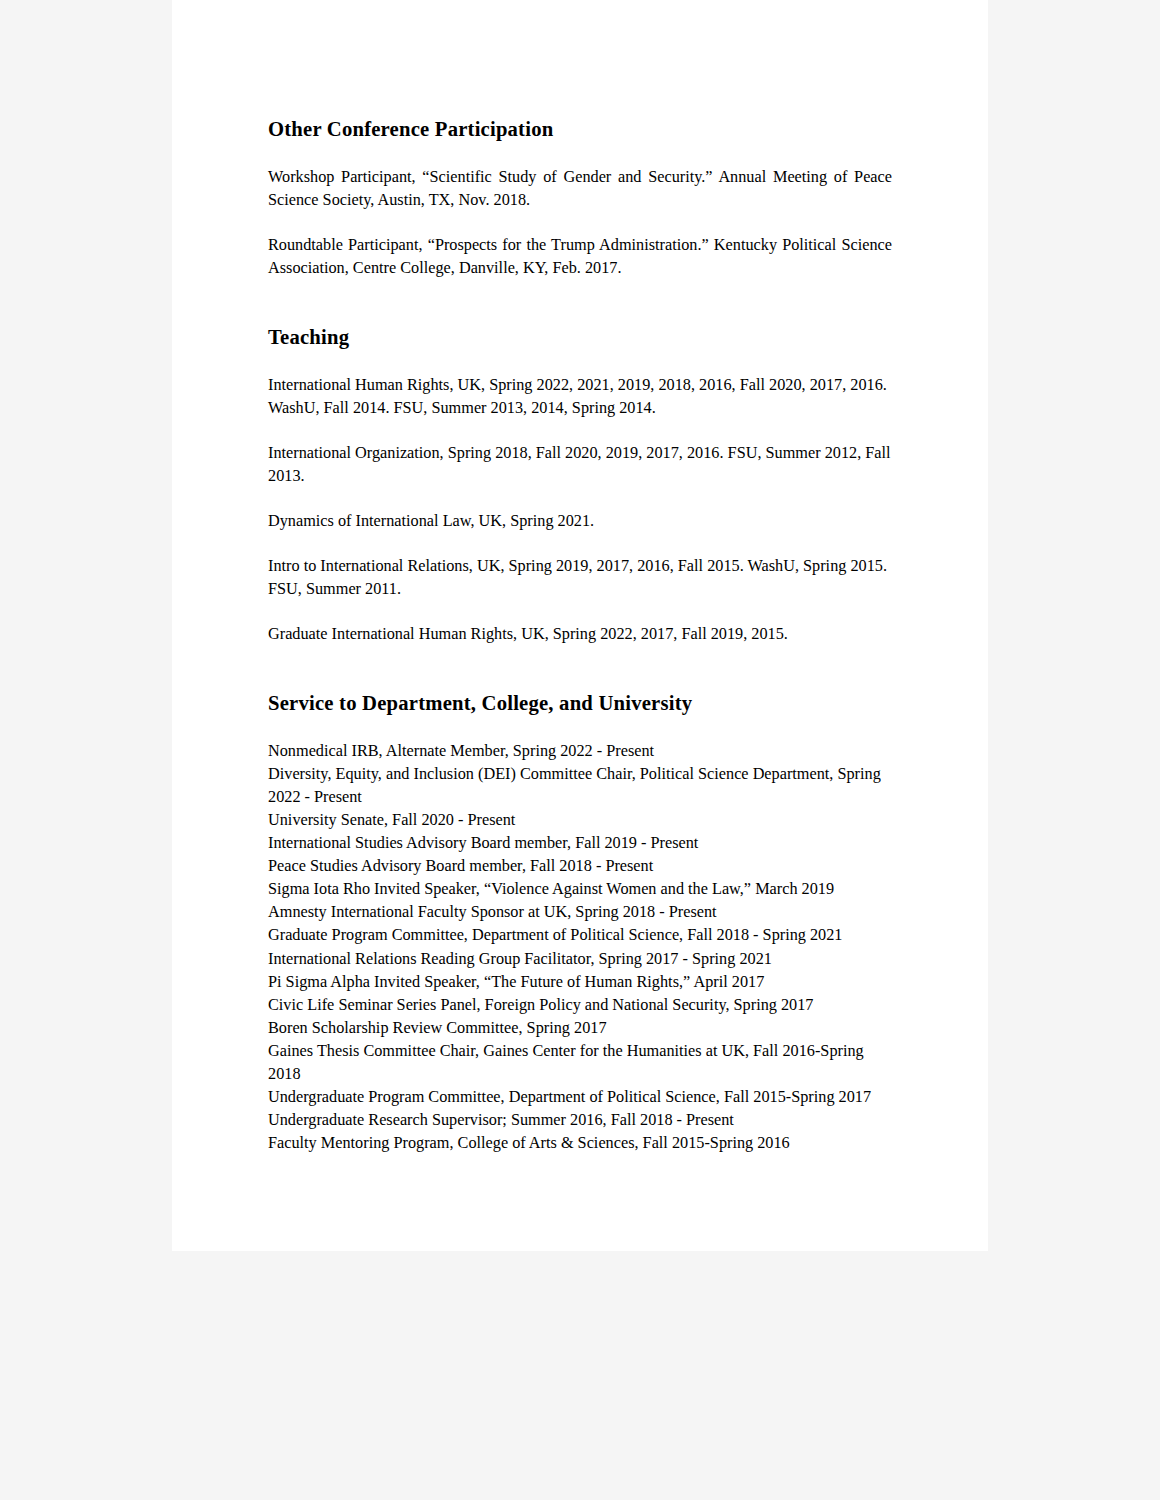Other Conference Participation
Workshop Participant, “Scientific Study of Gender and Security.” Annual Meeting of Peace Science Society, Austin, TX, Nov. 2018.
Roundtable Participant, “Prospects for the Trump Administration.” Kentucky Political Science Association, Centre College, Danville, KY, Feb. 2017.
Teaching
International Human Rights, UK, Spring 2022, 2021, 2019, 2018, 2016, Fall 2020, 2017, 2016. WashU, Fall 2014. FSU, Summer 2013, 2014, Spring 2014.
International Organization, Spring 2018, Fall 2020, 2019, 2017, 2016. FSU, Summer 2012, Fall 2013.
Dynamics of International Law, UK, Spring 2021.
Intro to International Relations, UK, Spring 2019, 2017, 2016, Fall 2015. WashU, Spring 2015. FSU, Summer 2011.
Graduate International Human Rights, UK, Spring 2022, 2017, Fall 2019, 2015.
Service to Department, College, and University
Nonmedical IRB, Alternate Member, Spring 2022 - Present
Diversity, Equity, and Inclusion (DEI) Committee Chair, Political Science Department, Spring 2022 - Present
University Senate, Fall 2020 - Present
International Studies Advisory Board member, Fall 2019 - Present
Peace Studies Advisory Board member, Fall 2018 - Present
Sigma Iota Rho Invited Speaker, “Violence Against Women and the Law,” March 2019
Amnesty International Faculty Sponsor at UK, Spring 2018 - Present
Graduate Program Committee, Department of Political Science, Fall 2018 - Spring 2021
International Relations Reading Group Facilitator, Spring 2017 - Spring 2021
Pi Sigma Alpha Invited Speaker, “The Future of Human Rights,” April 2017
Civic Life Seminar Series Panel, Foreign Policy and National Security, Spring 2017
Boren Scholarship Review Committee, Spring 2017
Gaines Thesis Committee Chair, Gaines Center for the Humanities at UK, Fall 2016-Spring 2018
Undergraduate Program Committee, Department of Political Science, Fall 2015-Spring 2017
Undergraduate Research Supervisor; Summer 2016, Fall 2018 - Present
Faculty Mentoring Program, College of Arts & Sciences, Fall 2015-Spring 2016